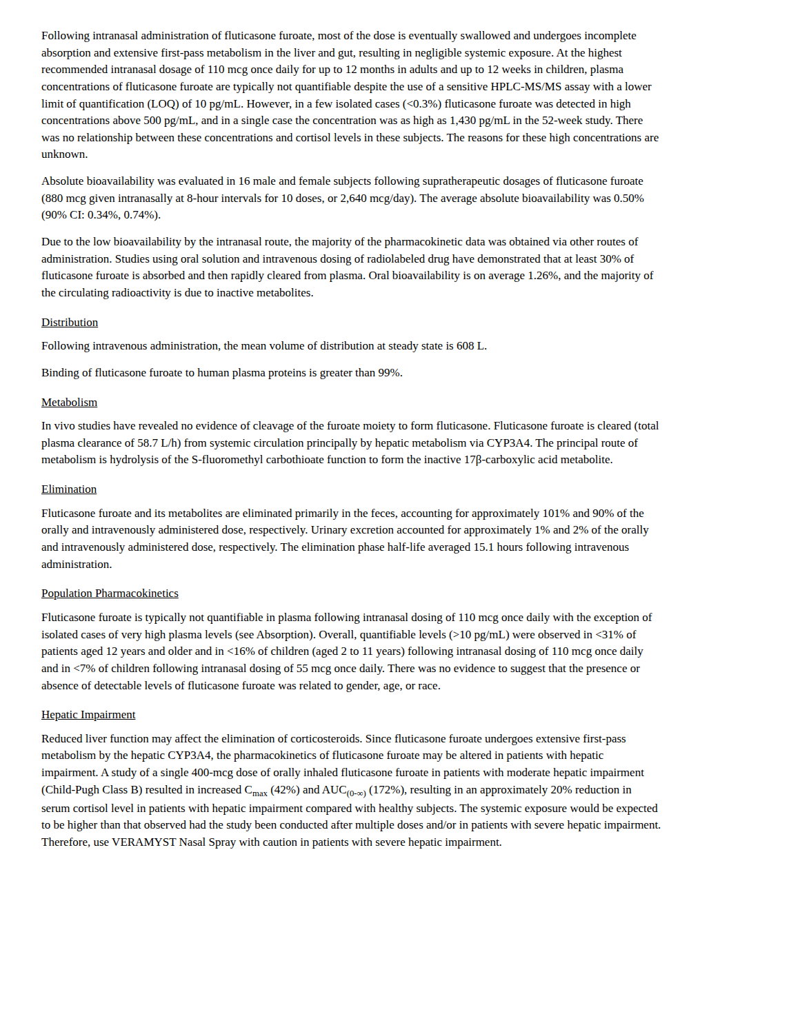Following intranasal administration of fluticasone furoate, most of the dose is eventually swallowed and undergoes incomplete absorption and extensive first-pass metabolism in the liver and gut, resulting in negligible systemic exposure. At the highest recommended intranasal dosage of 110 mcg once daily for up to 12 months in adults and up to 12 weeks in children, plasma concentrations of fluticasone furoate are typically not quantifiable despite the use of a sensitive HPLC-MS/MS assay with a lower limit of quantification (LOQ) of 10 pg/mL. However, in a few isolated cases (<0.3%) fluticasone furoate was detected in high concentrations above 500 pg/mL, and in a single case the concentration was as high as 1,430 pg/mL in the 52-week study. There was no relationship between these concentrations and cortisol levels in these subjects. The reasons for these high concentrations are unknown.
Absolute bioavailability was evaluated in 16 male and female subjects following supratherapeutic dosages of fluticasone furoate (880 mcg given intranasally at 8-hour intervals for 10 doses, or 2,640 mcg/day). The average absolute bioavailability was 0.50% (90% CI: 0.34%, 0.74%).
Due to the low bioavailability by the intranasal route, the majority of the pharmacokinetic data was obtained via other routes of administration. Studies using oral solution and intravenous dosing of radiolabeled drug have demonstrated that at least 30% of fluticasone furoate is absorbed and then rapidly cleared from plasma. Oral bioavailability is on average 1.26%, and the majority of the circulating radioactivity is due to inactive metabolites.
Distribution
Following intravenous administration, the mean volume of distribution at steady state is 608 L.
Binding of fluticasone furoate to human plasma proteins is greater than 99%.
Metabolism
In vivo studies have revealed no evidence of cleavage of the furoate moiety to form fluticasone. Fluticasone furoate is cleared (total plasma clearance of 58.7 L/h) from systemic circulation principally by hepatic metabolism via CYP3A4. The principal route of metabolism is hydrolysis of the S-fluoromethyl carbothioate function to form the inactive 17β-carboxylic acid metabolite.
Elimination
Fluticasone furoate and its metabolites are eliminated primarily in the feces, accounting for approximately 101% and 90% of the orally and intravenously administered dose, respectively. Urinary excretion accounted for approximately 1% and 2% of the orally and intravenously administered dose, respectively. The elimination phase half-life averaged 15.1 hours following intravenous administration.
Population Pharmacokinetics
Fluticasone furoate is typically not quantifiable in plasma following intranasal dosing of 110 mcg once daily with the exception of isolated cases of very high plasma levels (see Absorption). Overall, quantifiable levels (>10 pg/mL) were observed in <31% of patients aged 12 years and older and in <16% of children (aged 2 to 11 years) following intranasal dosing of 110 mcg once daily and in <7% of children following intranasal dosing of 55 mcg once daily. There was no evidence to suggest that the presence or absence of detectable levels of fluticasone furoate was related to gender, age, or race.
Hepatic Impairment
Reduced liver function may affect the elimination of corticosteroids. Since fluticasone furoate undergoes extensive first-pass metabolism by the hepatic CYP3A4, the pharmacokinetics of fluticasone furoate may be altered in patients with hepatic impairment. A study of a single 400-mcg dose of orally inhaled fluticasone furoate in patients with moderate hepatic impairment (Child-Pugh Class B) resulted in increased Cmax (42%) and AUC(0-∞) (172%), resulting in an approximately 20% reduction in serum cortisol level in patients with hepatic impairment compared with healthy subjects. The systemic exposure would be expected to be higher than that observed had the study been conducted after multiple doses and/or in patients with severe hepatic impairment. Therefore, use VERAMYST Nasal Spray with caution in patients with severe hepatic impairment.